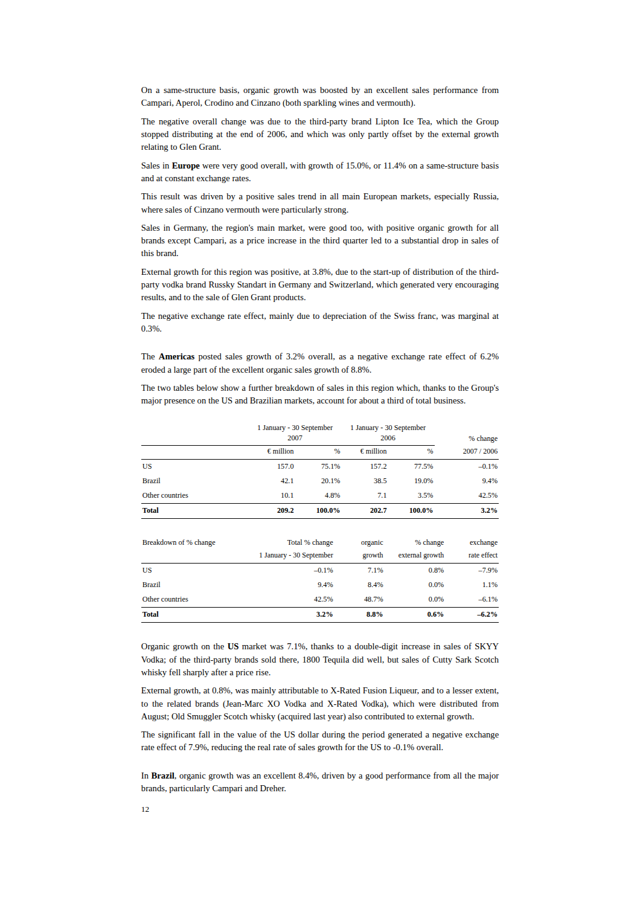On a same-structure basis, organic growth was boosted by an excellent sales performance from Campari, Aperol, Crodino and Cinzano (both sparkling wines and vermouth).
The negative overall change was due to the third-party brand Lipton Ice Tea, which the Group stopped distributing at the end of 2006, and which was only partly offset by the external growth relating to Glen Grant.
Sales in Europe were very good overall, with growth of 15.0%, or 11.4% on a same-structure basis and at constant exchange rates.
This result was driven by a positive sales trend in all main European markets, especially Russia, where sales of Cinzano vermouth were particularly strong.
Sales in Germany, the region's main market, were good too, with positive organic growth for all brands except Campari, as a price increase in the third quarter led to a substantial drop in sales of this brand.
External growth for this region was positive, at 3.8%, due to the start-up of distribution of the third-party vodka brand Russky Standart in Germany and Switzerland, which generated very encouraging results, and to the sale of Glen Grant products.
The negative exchange rate effect, mainly due to depreciation of the Swiss franc, was marginal at 0.3%.
The Americas posted sales growth of 3.2% overall, as a negative exchange rate effect of 6.2% eroded a large part of the excellent organic sales growth of 8.8%.
The two tables below show a further breakdown of sales in this region which, thanks to the Group's major presence on the US and Brazilian markets, account for about a third of total business.
| | 1 January - 30 September 2007 | 1 January - 30 September 2006 | % change |
| --- | --- | --- | --- |
| | € million | % | € million | % | 2007 / 2006 |
| US | 157.0 | 75.1% | 157.2 | 77.5% | –0.1% |
| Brazil | 42.1 | 20.1% | 38.5 | 19.0% | 9.4% |
| Other countries | 10.1 | 4.8% | 7.1 | 3.5% | 42.5% |
| Total | 209.2 | 100.0% | 202.7 | 100.0% | 3.2% |
| Breakdown of % change | Total % change | organic | % change | exchange |
| --- | --- | --- | --- | --- |
| | 1 January - 30 September | growth | external growth | rate effect |
| US | –0.1% | 7.1% | 0.8% | –7.9% |
| Brazil | 9.4% | 8.4% | 0.0% | 1.1% |
| Other countries | 42.5% | 48.7% | 0.0% | –6.1% |
| Total | 3.2% | 8.8% | 0.6% | –6.2% |
Organic growth on the US market was 7.1%, thanks to a double-digit increase in sales of SKYY Vodka; of the third-party brands sold there, 1800 Tequila did well, but sales of Cutty Sark Scotch whisky fell sharply after a price rise.
External growth, at 0.8%, was mainly attributable to X-Rated Fusion Liqueur, and to a lesser extent, to the related brands (Jean-Marc XO Vodka and X-Rated Vodka), which were distributed from August; Old Smuggler Scotch whisky (acquired last year) also contributed to external growth.
The significant fall in the value of the US dollar during the period generated a negative exchange rate effect of 7.9%, reducing the real rate of sales growth for the US to -0.1% overall.
In Brazil, organic growth was an excellent 8.4%, driven by a good performance from all the major brands, particularly Campari and Dreher.
12